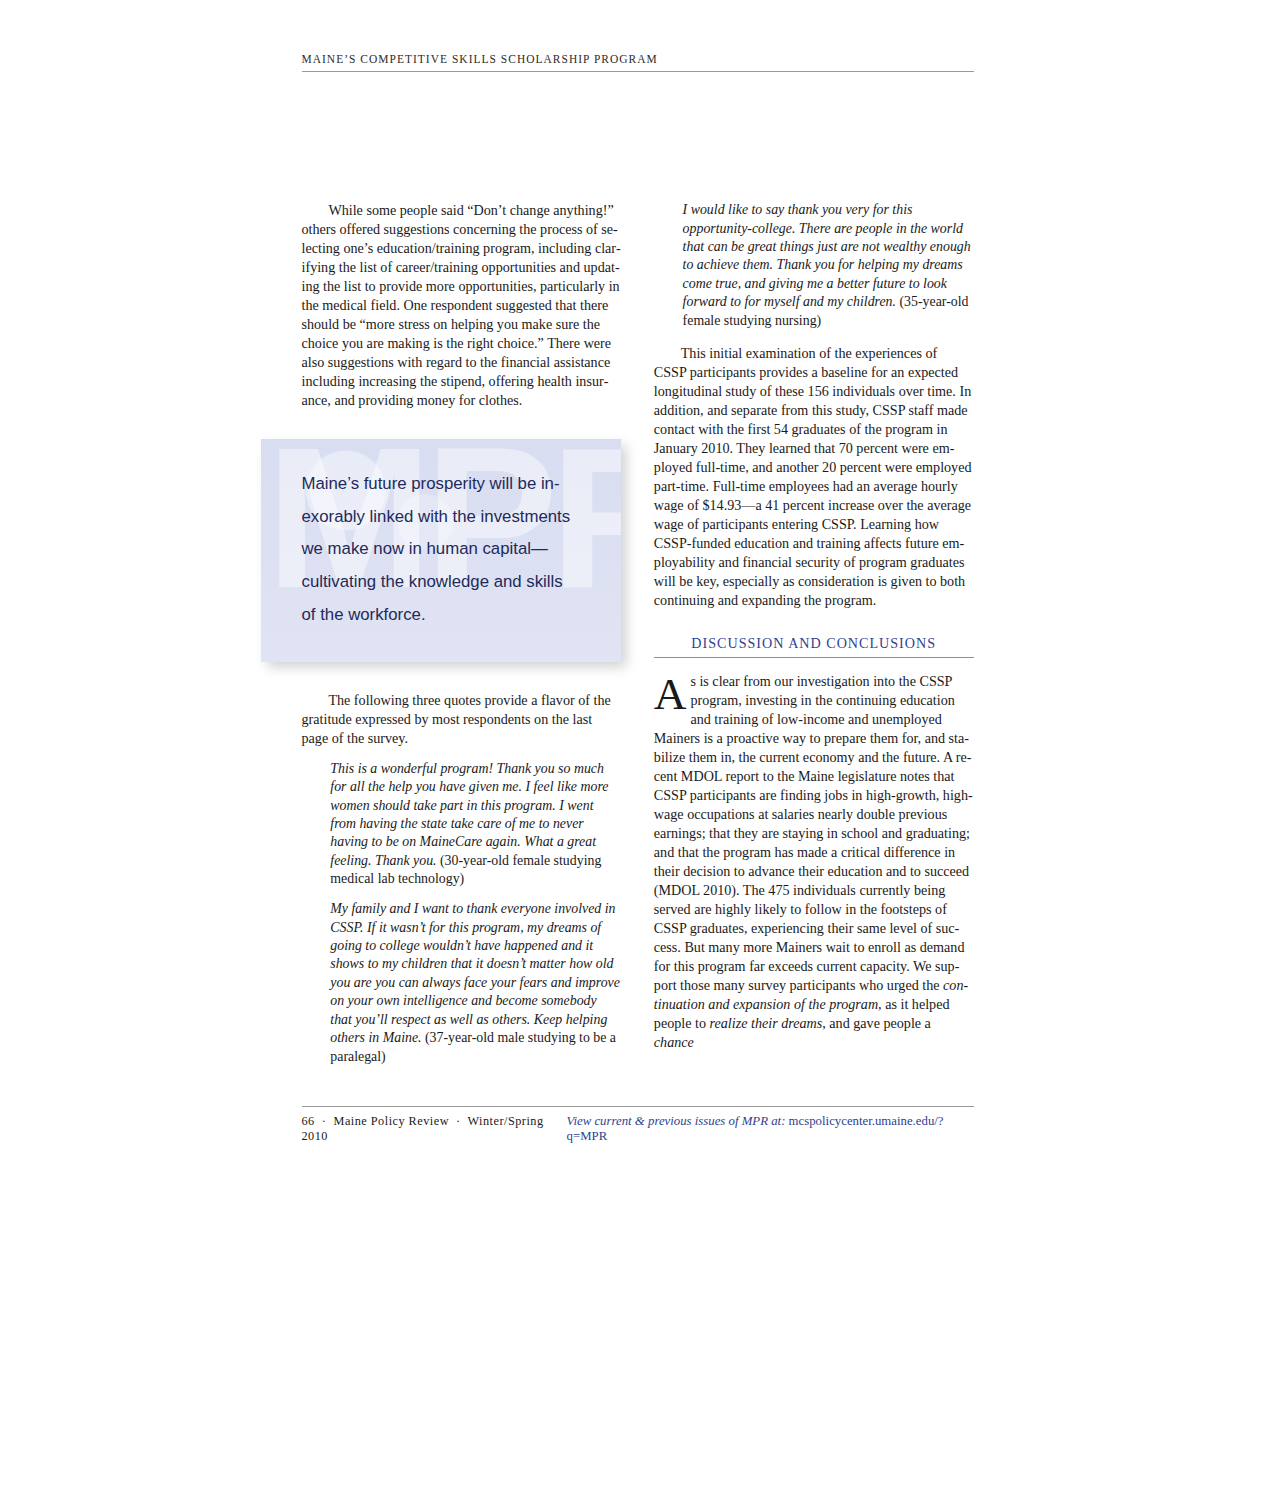Maine’s Competitive Skills Scholarship Program
While some people said “Don’t change anything!” others offered suggestions concerning the process of selecting one’s education/training program, including clarifying the list of career/training opportunities and updating the list to provide more opportunities, particularly in the medical field. One respondent suggested that there should be “more stress on helping you make sure the choice you are making is the right choice.” There were also suggestions with regard to the financial assistance including increasing the stipend, offering health insurance, and providing money for clothes.
MPR
Maine’s future prosperity will be inexorably linked with the investments we make now in human capital—cultivating the knowledge and skills of the workforce.
The following three quotes provide a flavor of the gratitude expressed by most respondents on the last page of the survey.
This is a wonderful program! Thank you so much for all the help you have given me. I feel like more women should take part in this program. I went from having the state take care of me to never having to be on MaineCare again. What a great feeling. Thank you. (30-year-old female studying medical lab technology)
My family and I want to thank everyone involved in CSSP. If it wasn’t for this program, my dreams of going to college wouldn’t have happened and it shows to my children that it doesn’t matter how old you are you can always face your fears and improve on your own intelligence and become somebody that you’ll respect as well as others. Keep helping others in Maine. (37-year-old male studying to be a paralegal)
I would like to say thank you very for this opportunity-college. There are people in the world that can be great things just are not wealthy enough to achieve them. Thank you for helping my dreams come true, and giving me a better future to look forward to for myself and my children. (35-year-old female studying nursing)
This initial examination of the experiences of CSSP participants provides a baseline for an expected longitudinal study of these 156 individuals over time. In addition, and separate from this study, CSSP staff made contact with the first 54 graduates of the program in January 2010. They learned that 70 percent were employed full-time, and another 20 percent were employed part-time. Full-time employees had an average hourly wage of $14.93—a 41 percent increase over the average wage of participants entering CSSP. Learning how CSSP-funded education and training affects future employability and financial security of program graduates will be key, especially as consideration is given to both continuing and expanding the program.
Discussion and Conclusions
As is clear from our investigation into the CSSP program, investing in the continuing education and training of low-income and unemployed Mainers is a proactive way to prepare them for, and stabilize them in, the current economy and the future. A recent MDOL report to the Maine legislature notes that CSSP participants are finding jobs in high-growth, high-wage occupations at salaries nearly double previous earnings; that they are staying in school and graduating; and that the program has made a critical difference in their decision to advance their education and to succeed (MDOL 2010). The 475 individuals currently being served are highly likely to follow in the footsteps of CSSP graduates, experiencing their same level of success. But many more Mainers wait to enroll as demand for this program far exceeds current capacity. We support those many survey participants who urged the continuation and expansion of the program, as it helped people to realize their dreams, and gave people a chance
66 · Maine Policy Review · Winter/Spring 2010
View current & previous issues of MPR at: mcspolicycenter.umaine.edu/?q=MPR